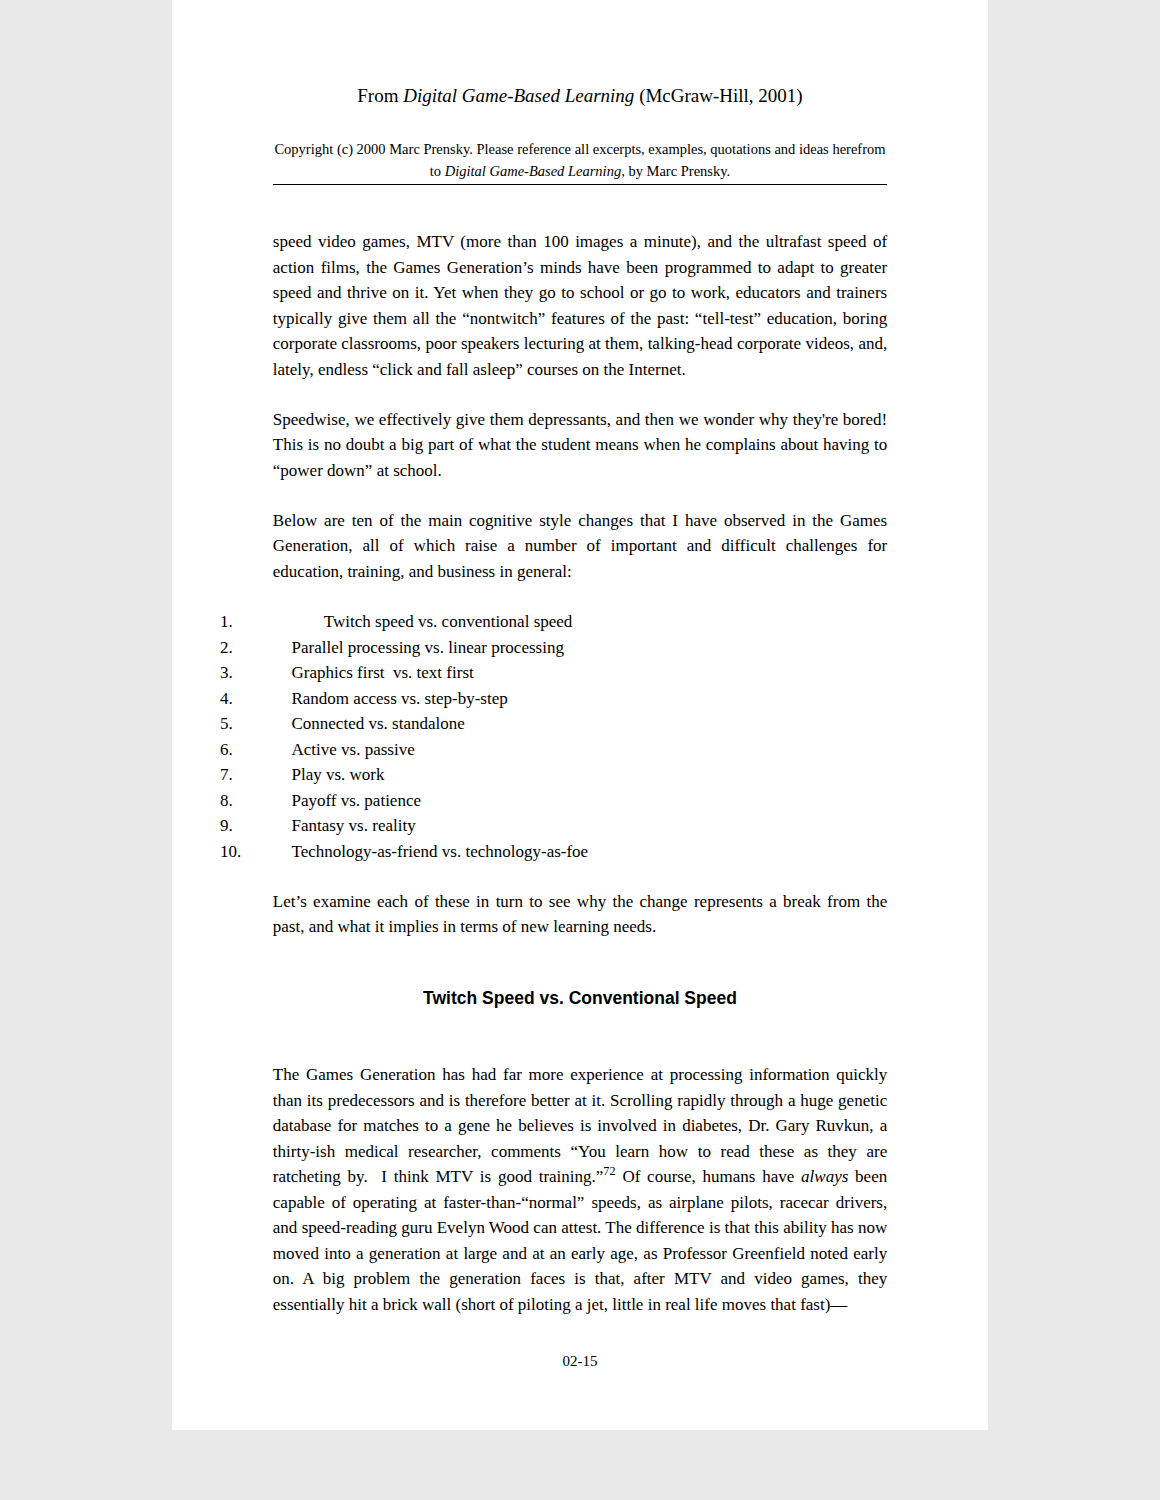From Digital Game-Based Learning (McGraw-Hill, 2001)
Copyright (c) 2000 Marc Prensky. Please reference all excerpts, examples, quotations and ideas herefrom
to Digital Game-Based Learning, by Marc Prensky.
speed video games, MTV (more than 100 images a minute), and the ultrafast speed of action films, the Games Generation’s minds have been programmed to adapt to greater speed and thrive on it. Yet when they go to school or go to work, educators and trainers typically give them all the “nontwitch” features of the past: “tell-test” education, boring corporate classrooms, poor speakers lecturing at them, talking-head corporate videos, and, lately, endless “click and fall asleep” courses on the Internet.
Speedwise, we effectively give them depressants, and then we wonder why they're bored! This is no doubt a big part of what the student means when he complains about having to “power down” at school.
Below are ten of the main cognitive style changes that I have observed in the Games Generation, all of which raise a number of important and difficult challenges for education, training, and business in general:
1. Twitch speed vs. conventional speed
2. Parallel processing vs. linear processing
3. Graphics first vs. text first
4. Random access vs. step-by-step
5. Connected vs. standalone
6. Active vs. passive
7. Play vs. work
8. Payoff vs. patience
9. Fantasy vs. reality
10. Technology-as-friend vs. technology-as-foe
Let’s examine each of these in turn to see why the change represents a break from the past, and what it implies in terms of new learning needs.
Twitch Speed vs. Conventional Speed
The Games Generation has had far more experience at processing information quickly than its predecessors and is therefore better at it. Scrolling rapidly through a huge genetic database for matches to a gene he believes is involved in diabetes, Dr. Gary Ruvkun, a thirty-ish medical researcher, comments “You learn how to read these as they are ratcheting by. I think MTV is good training.”72 Of course, humans have always been capable of operating at faster-than-“normal” speeds, as airplane pilots, racecar drivers, and speed-reading guru Evelyn Wood can attest. The difference is that this ability has now moved into a generation at large and at an early age, as Professor Greenfield noted early on. A big problem the generation faces is that, after MTV and video games, they essentially hit a brick wall (short of piloting a jet, little in real life moves that fast)—
02-15